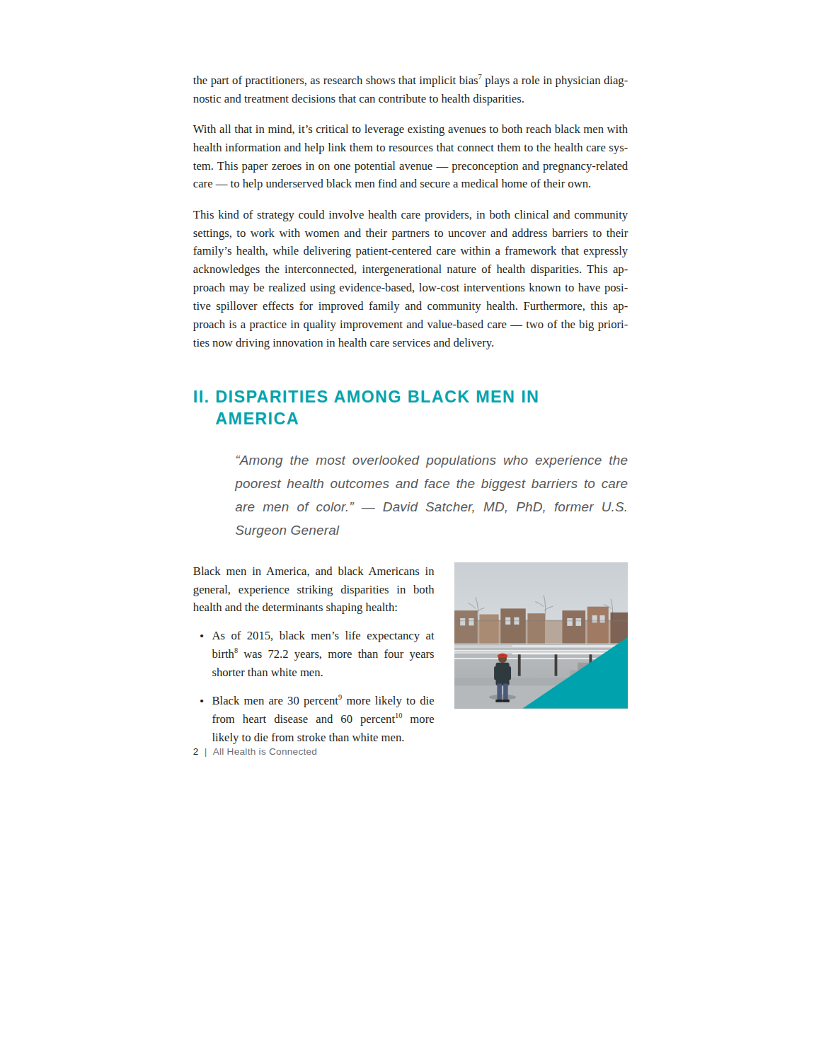the part of practitioners, as research shows that implicit bias7 plays a role in physician diagnostic and treatment decisions that can contribute to health disparities.
With all that in mind, it’s critical to leverage existing avenues to both reach black men with health information and help link them to resources that connect them to the health care system. This paper zeroes in on one potential avenue — preconception and pregnancy-related care — to help underserved black men find and secure a medical home of their own.
This kind of strategy could involve health care providers, in both clinical and community settings, to work with women and their partners to uncover and address barriers to their family’s health, while delivering patient-centered care within a framework that expressly acknowledges the interconnected, intergenerational nature of health disparities. This approach may be realized using evidence-based, low-cost interventions known to have positive spillover effects for improved family and community health. Furthermore, this approach is a practice in quality improvement and value-based care — two of the big priorities now driving innovation in health care services and delivery.
II. Disparities Among Black Men in America
“Among the most overlooked populations who experience the poorest health outcomes and face the biggest barriers to care are men of color.” — David Satcher, MD, PhD, former U.S. Surgeon General
Black men in America, and black Americans in general, experience striking disparities in both health and the determinants shaping health:
As of 2015, black men’s life expectancy at birth8 was 72.2 years, more than four years shorter than white men.
Black men are 30 percent9 more likely to die from heart disease and 60 percent10 more likely to die from stroke than white men.
2 | All Health is Connected